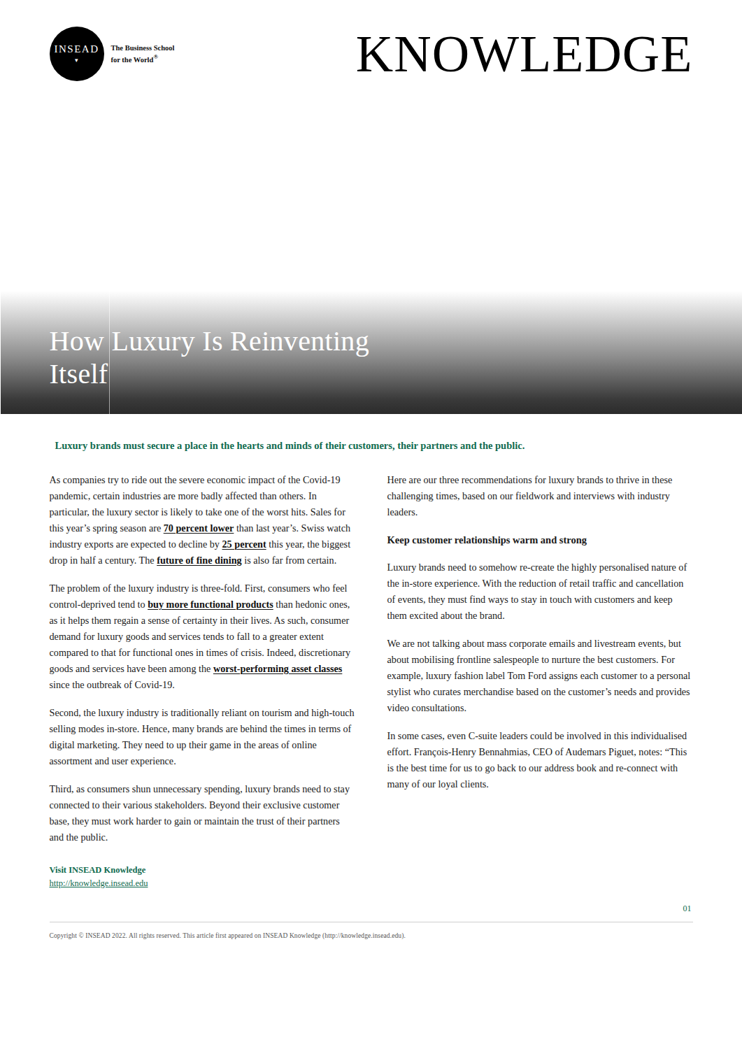INSEAD ▾
The Business School
for the World®
KNOWLEDGE
How Luxury Is Reinventing
Itself
Luxury brands must secure a place in the hearts and minds of their customers, their partners and the public.
As companies try to ride out the severe economic impact of the Covid-19 pandemic, certain industries are more badly affected than others. In particular, the luxury sector is likely to take one of the worst hits. Sales for this year’s spring season are 70 percent lower than last year’s. Swiss watch industry exports are expected to decline by 25 percent this year, the biggest drop in half a century. The future of fine dining is also far from certain.
The problem of the luxury industry is three-fold. First, consumers who feel control-deprived tend to buy more functional products than hedonic ones, as it helps them regain a sense of certainty in their lives. As such, consumer demand for luxury goods and services tends to fall to a greater extent compared to that for functional ones in times of crisis. Indeed, discretionary goods and services have been among the worst-performing asset classes since the outbreak of Covid-19.
Second, the luxury industry is traditionally reliant on tourism and high-touch selling modes in-store. Hence, many brands are behind the times in terms of digital marketing. They need to up their game in the areas of online assortment and user experience.
Third, as consumers shun unnecessary spending, luxury brands need to stay connected to their various stakeholders. Beyond their exclusive customer base, they must work harder to gain or maintain the trust of their partners and the public.
Here are our three recommendations for luxury brands to thrive in these challenging times, based on our fieldwork and interviews with industry leaders.
Keep customer relationships warm and strong
Luxury brands need to somehow re-create the highly personalised nature of the in-store experience. With the reduction of retail traffic and cancellation of events, they must find ways to stay in touch with customers and keep them excited about the brand.
We are not talking about mass corporate emails and livestream events, but about mobilising frontline salespeople to nurture the best customers. For example, luxury fashion label Tom Ford assigns each customer to a personal stylist who curates merchandise based on the customer’s needs and provides video consultations.
In some cases, even C-suite leaders could be involved in this individualised effort. François-Henry Bennahmias, CEO of Audemars Piguet, notes: “This is the best time for us to go back to our address book and re-connect with many of our loyal clients.
Visit INSEAD Knowledge http://knowledge.insead.edu
01
Copyright © INSEAD 2022. All rights reserved. This article first appeared on INSEAD Knowledge (http://knowledge.insead.edu).